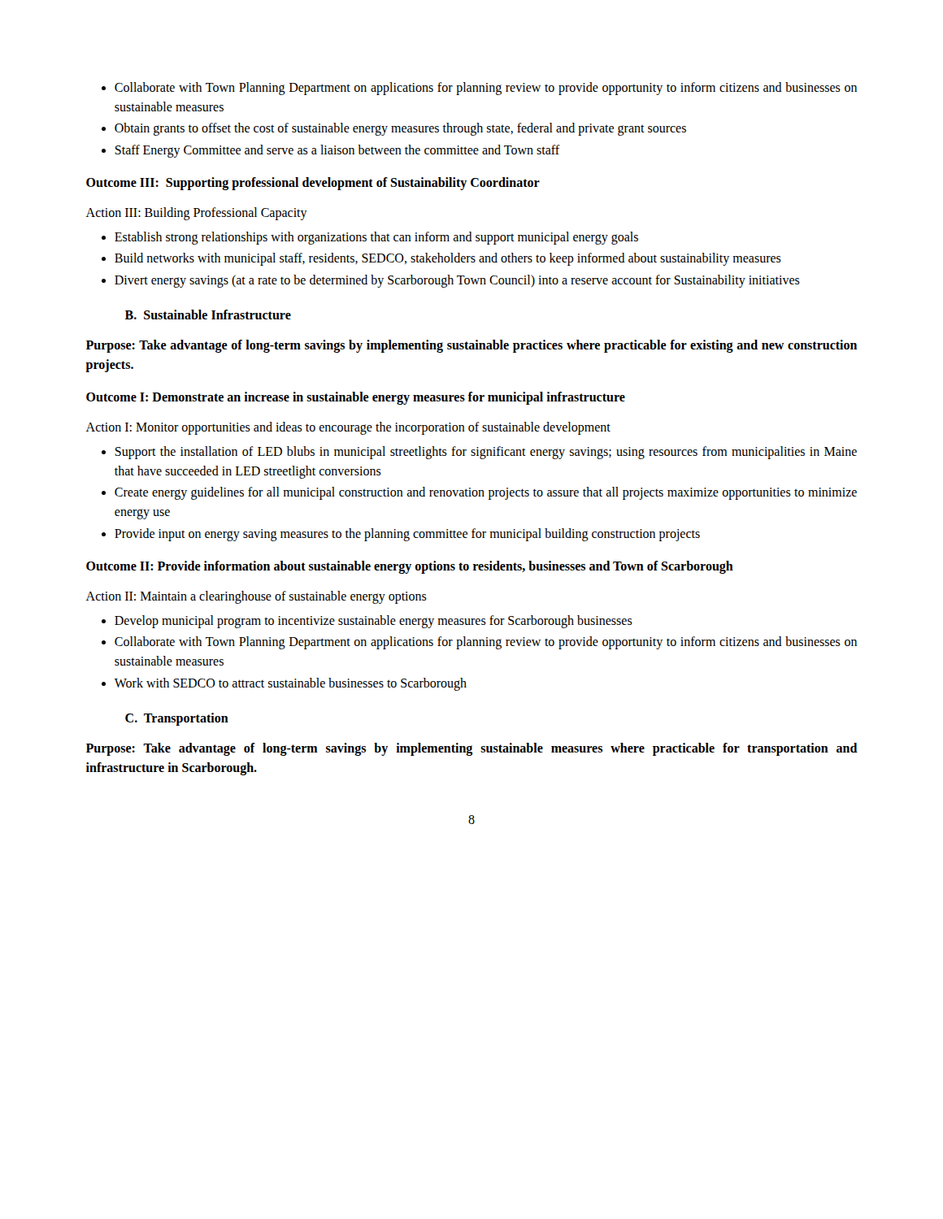Collaborate with Town Planning Department on applications for planning review to provide opportunity to inform citizens and businesses on sustainable measures
Obtain grants to offset the cost of sustainable energy measures through state, federal and private grant sources
Staff Energy Committee and serve as a liaison between the committee and Town staff
Outcome III: Supporting professional development of Sustainability Coordinator
Action III: Building Professional Capacity
Establish strong relationships with organizations that can inform and support municipal energy goals
Build networks with municipal staff, residents, SEDCO, stakeholders and others to keep informed about sustainability measures
Divert energy savings (at a rate to be determined by Scarborough Town Council) into a reserve account for Sustainability initiatives
B. Sustainable Infrastructure
Purpose: Take advantage of long-term savings by implementing sustainable practices where practicable for existing and new construction projects.
Outcome I: Demonstrate an increase in sustainable energy measures for municipal infrastructure
Action I: Monitor opportunities and ideas to encourage the incorporation of sustainable development
Support the installation of LED blubs in municipal streetlights for significant energy savings; using resources from municipalities in Maine that have succeeded in LED streetlight conversions
Create energy guidelines for all municipal construction and renovation projects to assure that all projects maximize opportunities to minimize energy use
Provide input on energy saving measures to the planning committee for municipal building construction projects
Outcome II: Provide information about sustainable energy options to residents, businesses and Town of Scarborough
Action II: Maintain a clearinghouse of sustainable energy options
Develop municipal program to incentivize sustainable energy measures for Scarborough businesses
Collaborate with Town Planning Department on applications for planning review to provide opportunity to inform citizens and businesses on sustainable measures
Work with SEDCO to attract sustainable businesses to Scarborough
C. Transportation
Purpose: Take advantage of long-term savings by implementing sustainable measures where practicable for transportation and infrastructure in Scarborough.
8